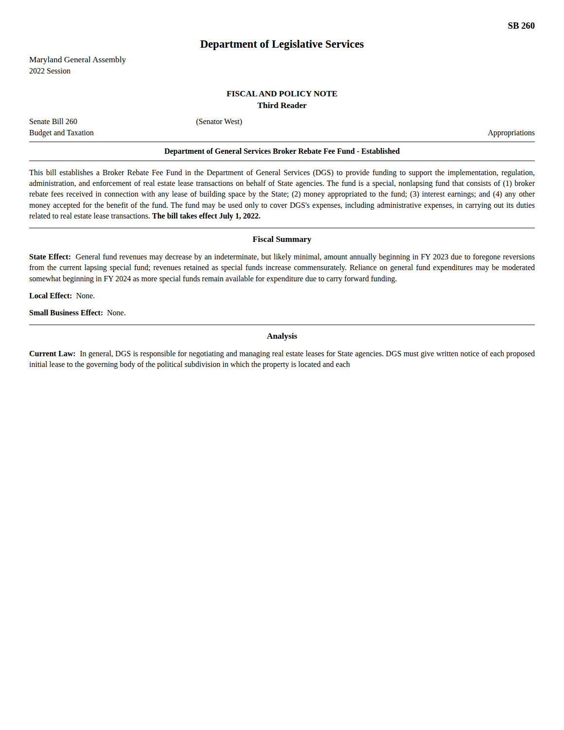SB 260
Department of Legislative Services
Maryland General Assembly
2022 Session
FISCAL AND POLICY NOTE
Third Reader
| Senate Bill 260 | (Senator West) | |
| Budget and Taxation | | Appropriations |
Department of General Services Broker Rebate Fee Fund - Established
This bill establishes a Broker Rebate Fee Fund in the Department of General Services (DGS) to provide funding to support the implementation, regulation, administration, and enforcement of real estate lease transactions on behalf of State agencies. The fund is a special, nonlapsing fund that consists of (1) broker rebate fees received in connection with any lease of building space by the State; (2) money appropriated to the fund; (3) interest earnings; and (4) any other money accepted for the benefit of the fund. The fund may be used only to cover DGS's expenses, including administrative expenses, in carrying out its duties related to real estate lease transactions. The bill takes effect July 1, 2022.
Fiscal Summary
State Effect: General fund revenues may decrease by an indeterminate, but likely minimal, amount annually beginning in FY 2023 due to foregone reversions from the current lapsing special fund; revenues retained as special funds increase commensurately. Reliance on general fund expenditures may be moderated somewhat beginning in FY 2024 as more special funds remain available for expenditure due to carry forward funding.
Local Effect: None.
Small Business Effect: None.
Analysis
Current Law: In general, DGS is responsible for negotiating and managing real estate leases for State agencies. DGS must give written notice of each proposed initial lease to the governing body of the political subdivision in which the property is located and each